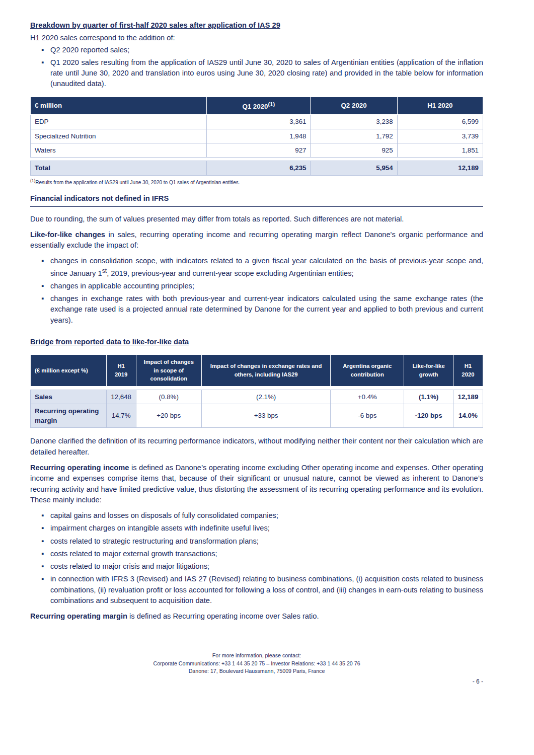Breakdown by quarter of first-half 2020 sales after application of IAS 29
H1 2020 sales correspond to the addition of:
Q2 2020 reported sales;
Q1 2020 sales resulting from the application of IAS29 until June 30, 2020 to sales of Argentinian entities (application of the inflation rate until June 30, 2020 and translation into euros using June 30, 2020 closing rate) and provided in the table below for information (unaudited data).
| € million | Q1 2020 (1) | Q2 2020 | H1 2020 |
| --- | --- | --- | --- |
| EDP | 3,361 | 3,238 | 6,599 |
| Specialized Nutrition | 1,948 | 1,792 | 3,739 |
| Waters | 927 | 925 | 1,851 |
| Total | 6,235 | 5,954 | 12,189 |
(1)Results from the application of IAS29 until June 30, 2020 to Q1 sales of Argentinian entities.
Financial indicators not defined in IFRS
Due to rounding, the sum of values presented may differ from totals as reported. Such differences are not material.
Like-for-like changes in sales, recurring operating income and recurring operating margin reflect Danone's organic performance and essentially exclude the impact of:
changes in consolidation scope, with indicators related to a given fiscal year calculated on the basis of previous-year scope and, since January 1st, 2019, previous-year and current-year scope excluding Argentinian entities;
changes in applicable accounting principles;
changes in exchange rates with both previous-year and current-year indicators calculated using the same exchange rates (the exchange rate used is a projected annual rate determined by Danone for the current year and applied to both previous and current years).
Bridge from reported data to like-for-like data
| (€ million except %) | H1 2019 | Impact of changes in scope of consolidation | Impact of changes in exchange rates and others, including IAS29 | Argentina organic contribution | Like-for-like growth | H1 2020 |
| --- | --- | --- | --- | --- | --- | --- |
| Sales | 12,648 | (0.8%) | (2.1%) | +0.4% | (1.1%) | 12,189 |
| Recurring operating margin | 14.7% | +20 bps | +33 bps | -6 bps | -120 bps | 14.0% |
Danone clarified the definition of its recurring performance indicators, without modifying neither their content nor their calculation which are detailed hereafter.
Recurring operating income is defined as Danone’s operating income excluding Other operating income and expenses. Other operating income and expenses comprise items that, because of their significant or unusual nature, cannot be viewed as inherent to Danone’s recurring activity and have limited predictive value, thus distorting the assessment of its recurring operating performance and its evolution. These mainly include:
capital gains and losses on disposals of fully consolidated companies;
impairment charges on intangible assets with indefinite useful lives;
costs related to strategic restructuring and transformation plans;
costs related to major external growth transactions;
costs related to major crisis and major litigations;
in connection with IFRS 3 (Revised) and IAS 27 (Revised) relating to business combinations, (i) acquisition costs related to business combinations, (ii) revaluation profit or loss accounted for following a loss of control, and (iii) changes in earn-outs relating to business combinations and subsequent to acquisition date.
Recurring operating margin is defined as Recurring operating income over Sales ratio.
For more information, please contact:
Corporate Communications: +33 1 44 35 20 75 – Investor Relations: +33 1 44 35 20 76
Danone: 17, Boulevard Haussmann, 75009 Paris, France
- 6 -